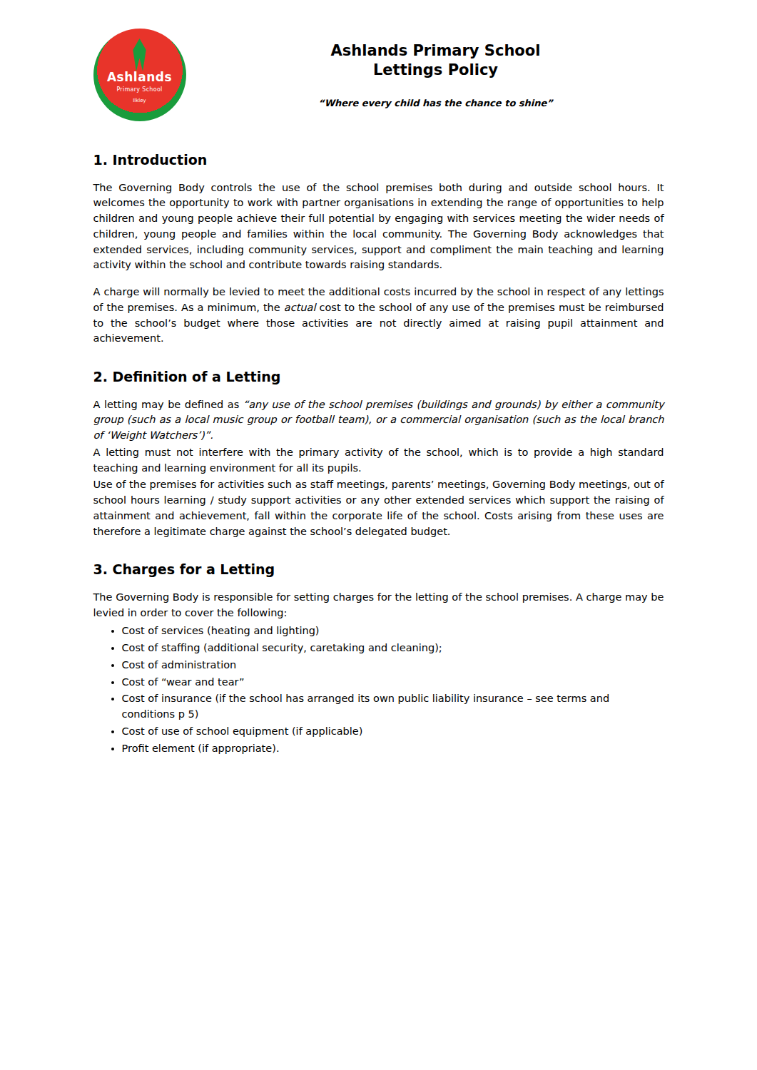Ashlands
Primary School
Ilkley
Ashlands Primary School
Lettings Policy
“Where every child has the chance to shine”
1. Introduction
The Governing Body controls the use of the school premises both during and outside school hours. It welcomes the opportunity to work with partner organisations in extending the range of opportunities to help children and young people achieve their full potential by engaging with services meeting the wider needs of children, young people and families within the local community. The Governing Body acknowledges that extended services, including community services, support and compliment the main teaching and learning activity within the school and contribute towards raising standards.
A charge will normally be levied to meet the additional costs incurred by the school in respect of any lettings of the premises. As a minimum, the actual cost to the school of any use of the premises must be reimbursed to the school’s budget where those activities are not directly aimed at raising pupil attainment and achievement.
2. Definition of a Letting
A letting may be defined as “any use of the school premises (buildings and grounds) by either a community group (such as a local music group or football team), or a commercial organisation (such as the local branch of ‘Weight Watchers’)”.
A letting must not interfere with the primary activity of the school, which is to provide a high standard teaching and learning environment for all its pupils.
Use of the premises for activities such as staff meetings, parents’ meetings, Governing Body meetings, out of school hours learning / study support activities or any other extended services which support the raising of attainment and achievement, fall within the corporate life of the school. Costs arising from these uses are therefore a legitimate charge against the school’s delegated budget.
3. Charges for a Letting
The Governing Body is responsible for setting charges for the letting of the school premises. A charge may be levied in order to cover the following:
Cost of services (heating and lighting)
Cost of staffing (additional security, caretaking and cleaning);
Cost of administration
Cost of “wear and tear”
Cost of insurance (if the school has arranged its own public liability insurance – see terms and conditions p 5)
Cost of use of school equipment (if applicable)
Profit element (if appropriate).